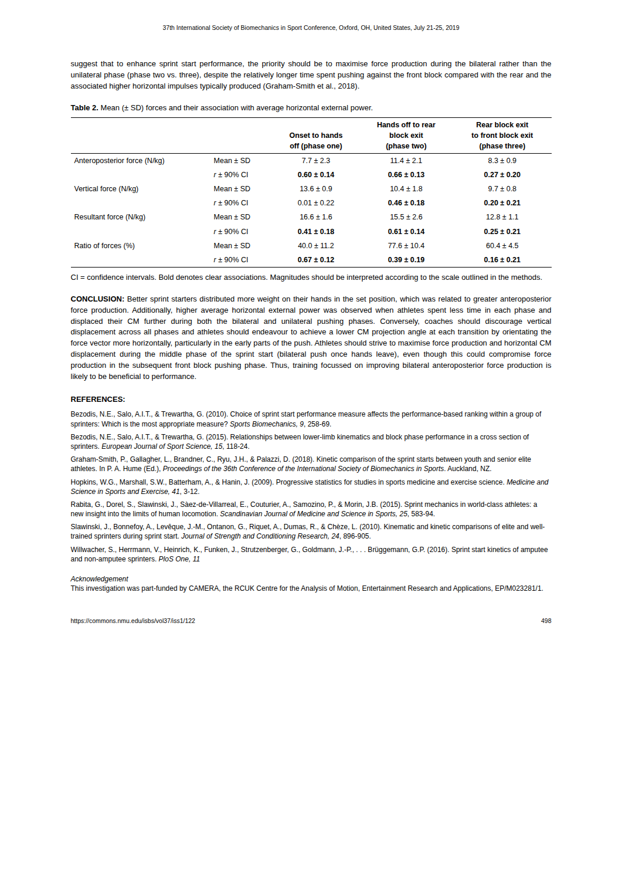37th International Society of Biomechanics in Sport Conference, Oxford, OH, United States, July 21-25, 2019
suggest that to enhance sprint start performance, the priority should be to maximise force production during the bilateral rather than the unilateral phase (phase two vs. three), despite the relatively longer time spent pushing against the front block compared with the rear and the associated higher horizontal impulses typically produced (Graham-Smith et al., 2018).
Table 2. Mean (± SD) forces and their association with average horizontal external power.
| | | Onset to hands off (phase one) | Hands off to rear block exit (phase two) | Rear block exit to front block exit (phase three) |
| --- | --- | --- | --- | --- |
| Anteroposterior force (N/kg) | Mean ± SD | 7.7 ± 2.3 | 11.4 ± 2.1 | 8.3 ± 0.9 |
| | r ± 90% CI | 0.60 ± 0.14 | 0.66 ± 0.13 | 0.27 ± 0.20 |
| Vertical force (N/kg) | Mean ± SD | 13.6 ± 0.9 | 10.4 ± 1.8 | 9.7 ± 0.8 |
| | r ± 90% CI | 0.01 ± 0.22 | 0.46 ± 0.18 | 0.20 ± 0.21 |
| Resultant force (N/kg) | Mean ± SD | 16.6 ± 1.6 | 15.5 ± 2.6 | 12.8 ± 1.1 |
| | r ± 90% CI | 0.41 ± 0.18 | 0.61 ± 0.14 | 0.25 ± 0.21 |
| Ratio of forces (%) | Mean ± SD | 40.0 ± 11.2 | 77.6 ± 10.4 | 60.4 ± 4.5 |
| | r ± 90% CI | 0.67 ± 0.12 | 0.39 ± 0.19 | 0.16 ± 0.21 |
CI = confidence intervals. Bold denotes clear associations. Magnitudes should be interpreted according to the scale outlined in the methods.
CONCLUSION: Better sprint starters distributed more weight on their hands in the set position, which was related to greater anteroposterior force production. Additionally, higher average horizontal external power was observed when athletes spent less time in each phase and displaced their CM further during both the bilateral and unilateral pushing phases. Conversely, coaches should discourage vertical displacement across all phases and athletes should endeavour to achieve a lower CM projection angle at each transition by orientating the force vector more horizontally, particularly in the early parts of the push. Athletes should strive to maximise force production and horizontal CM displacement during the middle phase of the sprint start (bilateral push once hands leave), even though this could compromise force production in the subsequent front block pushing phase. Thus, training focussed on improving bilateral anteroposterior force production is likely to be beneficial to performance.
REFERENCES:
Bezodis, N.E., Salo, A.I.T., & Trewartha, G. (2010). Choice of sprint start performance measure affects the performance-based ranking within a group of sprinters: Which is the most appropriate measure? Sports Biomechanics, 9, 258-69.
Bezodis, N.E., Salo, A.I.T., & Trewartha, G. (2015). Relationships between lower-limb kinematics and block phase performance in a cross section of sprinters. European Journal of Sport Science, 15, 118-24.
Graham-Smith, P., Gallagher, L., Brandner, C., Ryu, J.H., & Palazzi, D. (2018). Kinetic comparison of the sprint starts between youth and senior elite athletes. In P. A. Hume (Ed.), Proceedings of the 36th Conference of the International Society of Biomechanics in Sports. Auckland, NZ.
Hopkins, W.G., Marshall, S.W., Batterham, A., & Hanin, J. (2009). Progressive statistics for studies in sports medicine and exercise science. Medicine and Science in Sports and Exercise, 41, 3-12.
Rabita, G., Dorel, S., Slawinski, J., Sàez-de-Villarreal, E., Couturier, A., Samozino, P., & Morin, J.B. (2015). Sprint mechanics in world-class athletes: a new insight into the limits of human locomotion. Scandinavian Journal of Medicine and Science in Sports, 25, 583-94.
Slawinski, J., Bonnefoy, A., Levêque, J.-M., Ontanon, G., Riquet, A., Dumas, R., & Chèze, L. (2010). Kinematic and kinetic comparisons of elite and well-trained sprinters during sprint start. Journal of Strength and Conditioning Research, 24, 896-905.
Willwacher, S., Herrmann, V., Heinrich, K., Funken, J., Strutzenberger, G., Goldmann, J.-P., . . . Brüggemann, G.P. (2016). Sprint start kinetics of amputee and non-amputee sprinters. PloS One, 11
Acknowledgement
This investigation was part-funded by CAMERA, the RCUK Centre for the Analysis of Motion, Entertainment Research and Applications, EP/M023281/1.
https://commons.nmu.edu/isbs/vol37/iss1/122 498